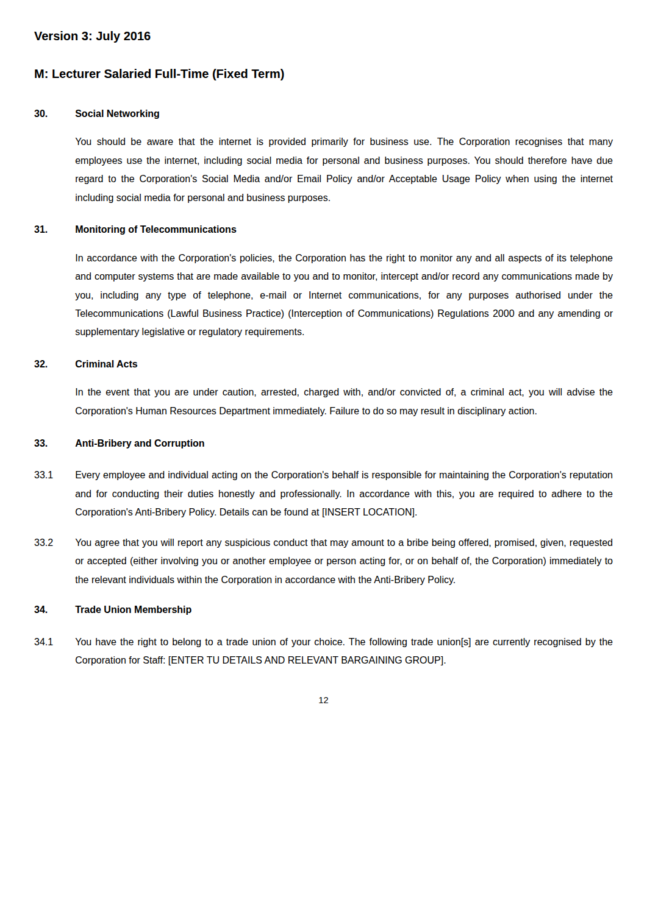Version 3: July 2016
M: Lecturer Salaried Full-Time (Fixed Term)
30. Social Networking
You should be aware that the internet is provided primarily for business use. The Corporation recognises that many employees use the internet, including social media for personal and business purposes. You should therefore have due regard to the Corporation's Social Media and/or Email Policy and/or Acceptable Usage Policy when using the internet including social media for personal and business purposes.
31. Monitoring of Telecommunications
In accordance with the Corporation's policies, the Corporation has the right to monitor any and all aspects of its telephone and computer systems that are made available to you and to monitor, intercept and/or record any communications made by you, including any type of telephone, e-mail or Internet communications, for any purposes authorised under the Telecommunications (Lawful Business Practice) (Interception of Communications) Regulations 2000 and any amending or supplementary legislative or regulatory requirements.
32. Criminal Acts
In the event that you are under caution, arrested, charged with, and/or convicted of, a criminal act, you will advise the Corporation's Human Resources Department immediately. Failure to do so may result in disciplinary action.
33. Anti-Bribery and Corruption
33.1 Every employee and individual acting on the Corporation's behalf is responsible for maintaining the Corporation's reputation and for conducting their duties honestly and professionally. In accordance with this, you are required to adhere to the Corporation's Anti-Bribery Policy. Details can be found at [INSERT LOCATION].
33.2 You agree that you will report any suspicious conduct that may amount to a bribe being offered, promised, given, requested or accepted (either involving you or another employee or person acting for, or on behalf of, the Corporation) immediately to the relevant individuals within the Corporation in accordance with the Anti-Bribery Policy.
34. Trade Union Membership
34.1 You have the right to belong to a trade union of your choice. The following trade union[s] are currently recognised by the Corporation for Staff: [ENTER TU DETAILS AND RELEVANT BARGAINING GROUP].
12